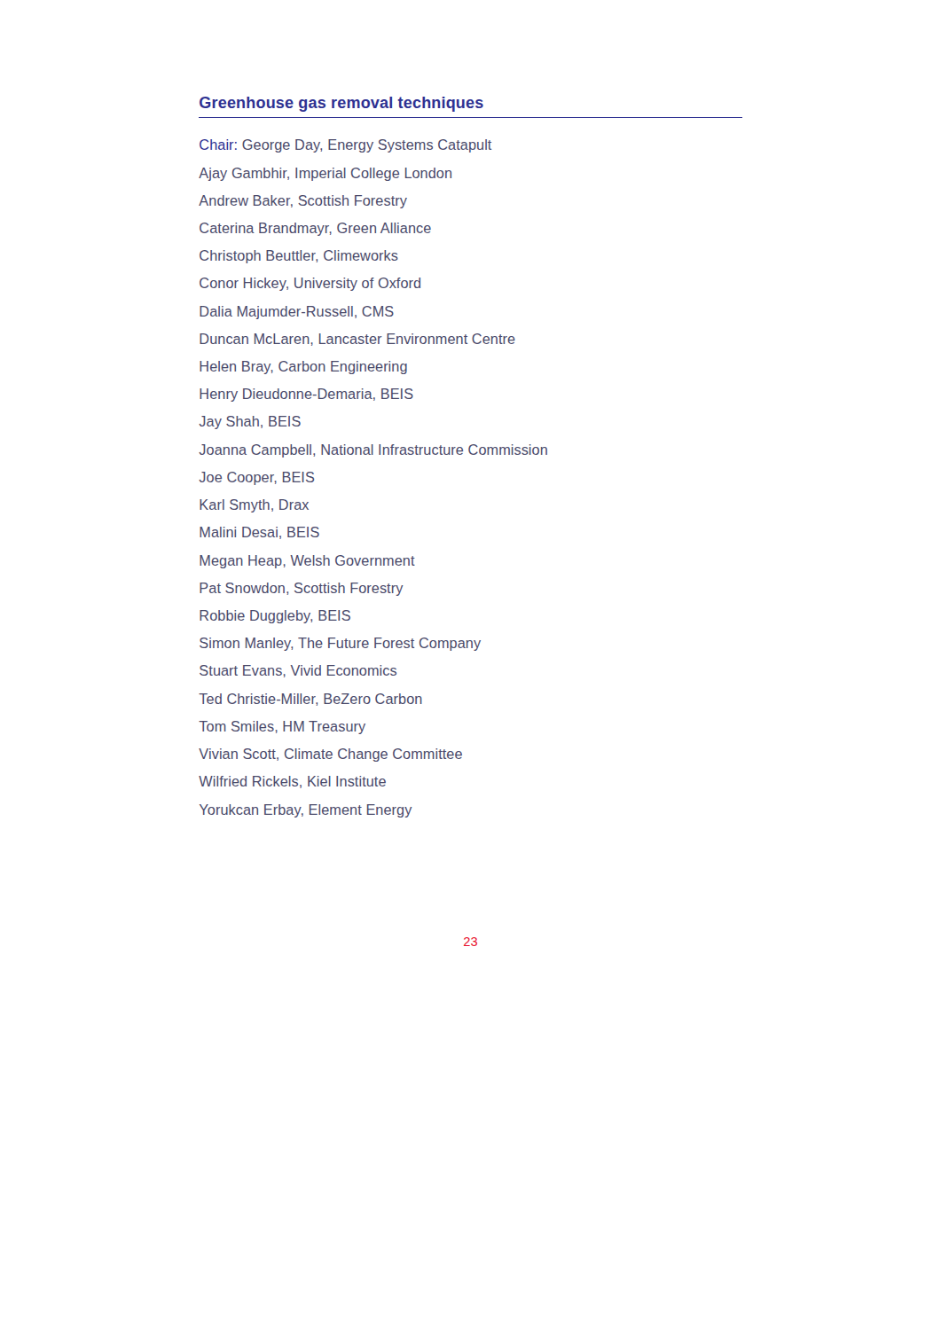Greenhouse gas removal techniques
Chair: George Day, Energy Systems Catapult
Ajay Gambhir, Imperial College London
Andrew Baker, Scottish Forestry
Caterina Brandmayr, Green Alliance
Christoph Beuttler, Climeworks
Conor Hickey, University of Oxford
Dalia Majumder-Russell, CMS
Duncan McLaren, Lancaster Environment Centre
Helen Bray, Carbon Engineering
Henry Dieudonne-Demaria, BEIS
Jay Shah, BEIS
Joanna Campbell, National Infrastructure Commission
Joe Cooper, BEIS
Karl Smyth, Drax
Malini Desai, BEIS
Megan Heap, Welsh Government
Pat Snowdon, Scottish Forestry
Robbie Duggleby, BEIS
Simon Manley, The Future Forest Company
Stuart Evans, Vivid Economics
Ted Christie-Miller, BeZero Carbon
Tom Smiles, HM Treasury
Vivian Scott, Climate Change Committee
Wilfried Rickels, Kiel Institute
Yorukcan Erbay, Element Energy
23